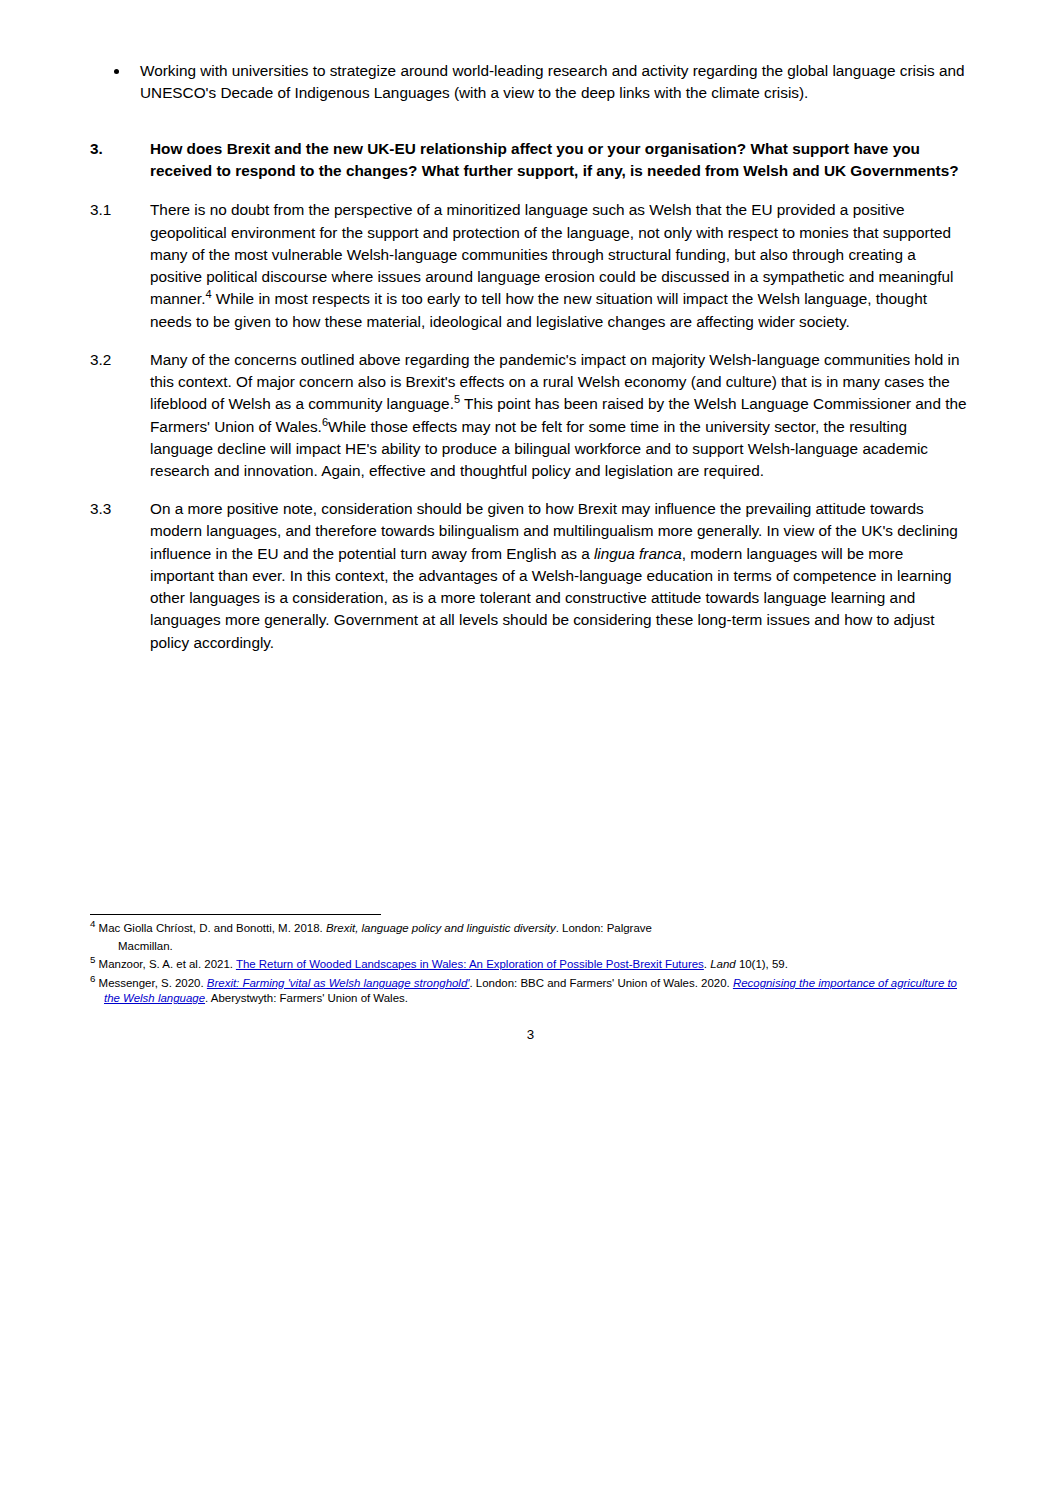Working with universities to strategize around world-leading research and activity regarding the global language crisis and UNESCO's Decade of Indigenous Languages (with a view to the deep links with the climate crisis).
3. How does Brexit and the new UK-EU relationship affect you or your organisation? What support have you received to respond to the changes? What further support, if any, is needed from Welsh and UK Governments?
3.1 There is no doubt from the perspective of a minoritized language such as Welsh that the EU provided a positive geopolitical environment for the support and protection of the language, not only with respect to monies that supported many of the most vulnerable Welsh-language communities through structural funding, but also through creating a positive political discourse where issues around language erosion could be discussed in a sympathetic and meaningful manner.4 While in most respects it is too early to tell how the new situation will impact the Welsh language, thought needs to be given to how these material, ideological and legislative changes are affecting wider society.
3.2 Many of the concerns outlined above regarding the pandemic's impact on majority Welsh-language communities hold in this context. Of major concern also is Brexit's effects on a rural Welsh economy (and culture) that is in many cases the lifeblood of Welsh as a community language.5 This point has been raised by the Welsh Language Commissioner and the Farmers' Union of Wales.6While those effects may not be felt for some time in the university sector, the resulting language decline will impact HE's ability to produce a bilingual workforce and to support Welsh-language academic research and innovation. Again, effective and thoughtful policy and legislation are required.
3.3 On a more positive note, consideration should be given to how Brexit may influence the prevailing attitude towards modern languages, and therefore towards bilingualism and multilingualism more generally. In view of the UK's declining influence in the EU and the potential turn away from English as a lingua franca, modern languages will be more important than ever. In this context, the advantages of a Welsh-language education in terms of competence in learning other languages is a consideration, as is a more tolerant and constructive attitude towards language learning and languages more generally. Government at all levels should be considering these long-term issues and how to adjust policy accordingly.
4 Mac Giolla Chríost, D. and Bonotti, M. 2018. Brexit, language policy and linguistic diversity. London: Palgrave
Macmillan.
5 Manzoor, S. A. et al. 2021. The Return of Wooded Landscapes in Wales: An Exploration of Possible Post-Brexit Futures. Land 10(1), 59.
6 Messenger, S. 2020. Brexit: Farming 'vital as Welsh language stronghold'. London: BBC and Farmers' Union of Wales. 2020. Recognising the importance of agriculture to the Welsh language. Aberystwyth: Farmers' Union of Wales.
3